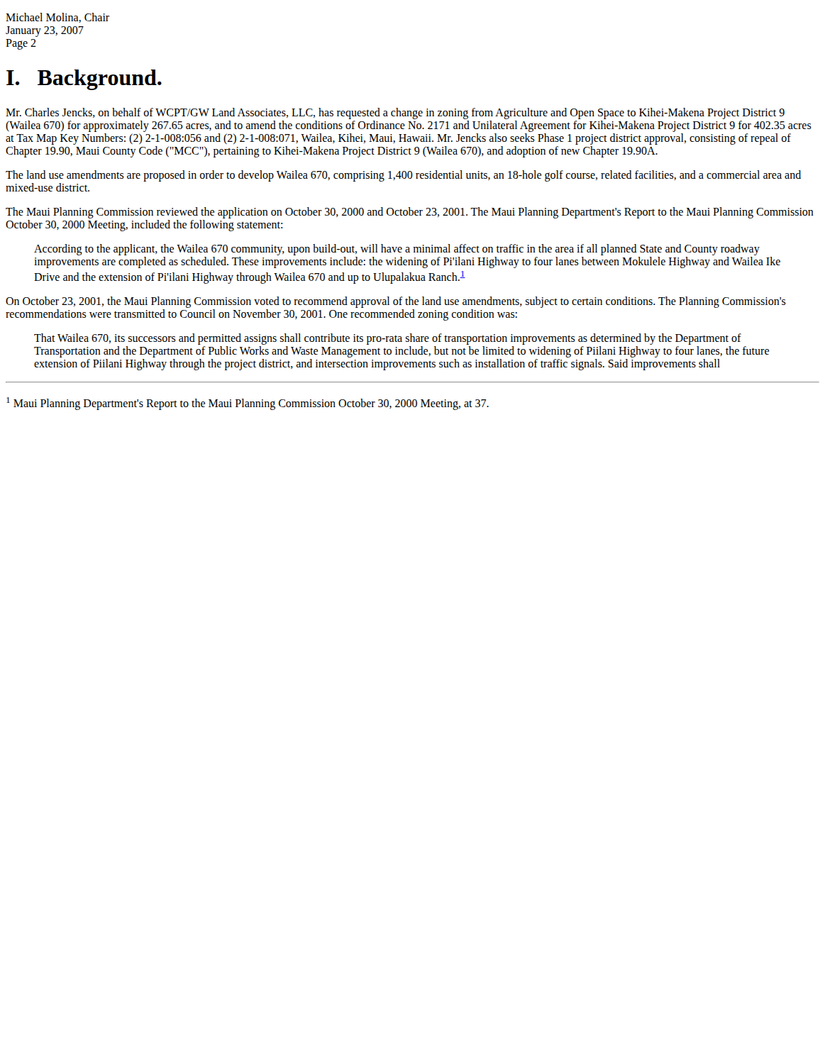Michael Molina, Chair
January 23, 2007
Page 2
I. Background.
Mr. Charles Jencks, on behalf of WCPT/GW Land Associates, LLC, has requested a change in zoning from Agriculture and Open Space to Kihei-Makena Project District 9 (Wailea 670) for approximately 267.65 acres, and to amend the conditions of Ordinance No. 2171 and Unilateral Agreement for Kihei-Makena Project District 9 for 402.35 acres at Tax Map Key Numbers: (2) 2-1-008:056 and (2) 2-1-008:071, Wailea, Kihei, Maui, Hawaii. Mr. Jencks also seeks Phase 1 project district approval, consisting of repeal of Chapter 19.90, Maui County Code ("MCC"), pertaining to Kihei-Makena Project District 9 (Wailea 670), and adoption of new Chapter 19.90A.
The land use amendments are proposed in order to develop Wailea 670, comprising 1,400 residential units, an 18-hole golf course, related facilities, and a commercial area and mixed-use district.
The Maui Planning Commission reviewed the application on October 30, 2000 and October 23, 2001. The Maui Planning Department's Report to the Maui Planning Commission October 30, 2000 Meeting, included the following statement:
According to the applicant, the Wailea 670 community, upon build-out, will have a minimal affect on traffic in the area if all planned State and County roadway improvements are completed as scheduled. These improvements include: the widening of Pi'ilani Highway to four lanes between Mokulele Highway and Wailea Ike Drive and the extension of Pi'ilani Highway through Wailea 670 and up to Ulupalakua Ranch.1
On October 23, 2001, the Maui Planning Commission voted to recommend approval of the land use amendments, subject to certain conditions. The Planning Commission's recommendations were transmitted to Council on November 30, 2001. One recommended zoning condition was:
That Wailea 670, its successors and permitted assigns shall contribute its pro-rata share of transportation improvements as determined by the Department of Transportation and the Department of Public Works and Waste Management to include, but not be limited to widening of Piilani Highway to four lanes, the future extension of Piilani Highway through the project district, and intersection improvements such as installation of traffic signals. Said improvements shall
1 Maui Planning Department's Report to the Maui Planning Commission October 30, 2000 Meeting, at 37.